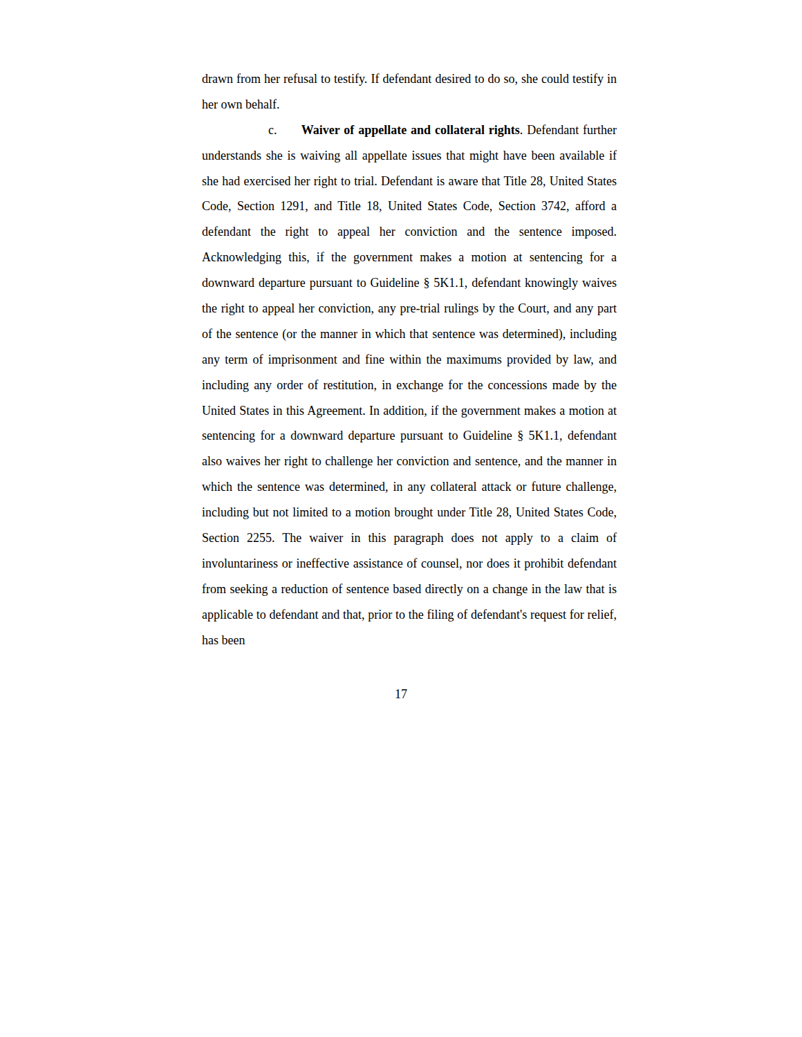drawn from her refusal to testify. If defendant desired to do so, she could testify in her own behalf.
c. Waiver of appellate and collateral rights. Defendant further understands she is waiving all appellate issues that might have been available if she had exercised her right to trial. Defendant is aware that Title 28, United States Code, Section 1291, and Title 18, United States Code, Section 3742, afford a defendant the right to appeal her conviction and the sentence imposed. Acknowledging this, if the government makes a motion at sentencing for a downward departure pursuant to Guideline § 5K1.1, defendant knowingly waives the right to appeal her conviction, any pre-trial rulings by the Court, and any part of the sentence (or the manner in which that sentence was determined), including any term of imprisonment and fine within the maximums provided by law, and including any order of restitution, in exchange for the concessions made by the United States in this Agreement. In addition, if the government makes a motion at sentencing for a downward departure pursuant to Guideline § 5K1.1, defendant also waives her right to challenge her conviction and sentence, and the manner in which the sentence was determined, in any collateral attack or future challenge, including but not limited to a motion brought under Title 28, United States Code, Section 2255. The waiver in this paragraph does not apply to a claim of involuntariness or ineffective assistance of counsel, nor does it prohibit defendant from seeking a reduction of sentence based directly on a change in the law that is applicable to defendant and that, prior to the filing of defendant's request for relief, has been
17